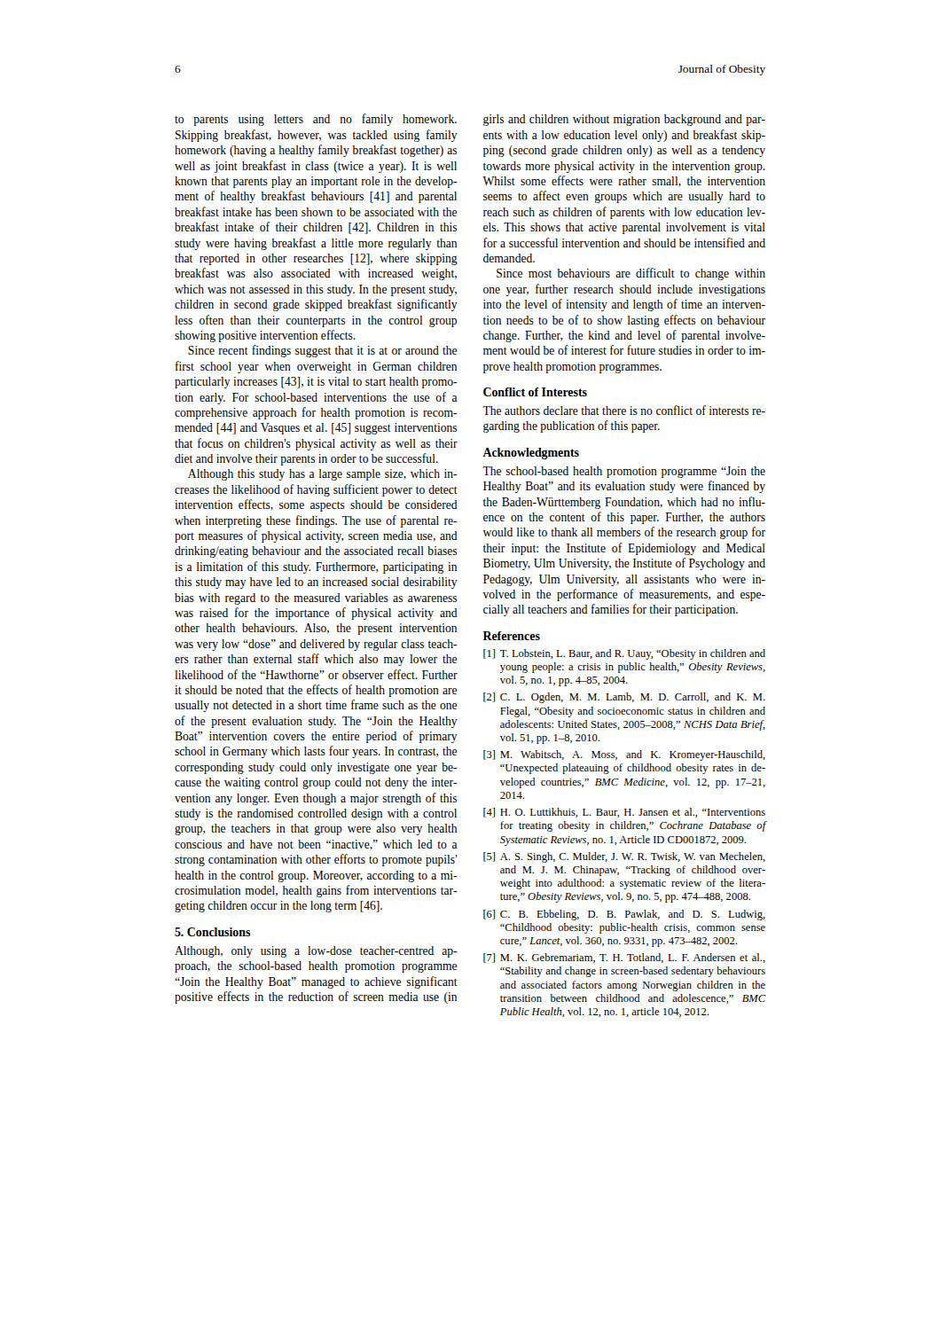6 Journal of Obesity
to parents using letters and no family homework. Skipping breakfast, however, was tackled using family homework (having a healthy family breakfast together) as well as joint breakfast in class (twice a year). It is well known that parents play an important role in the development of healthy breakfast behaviours [41] and parental breakfast intake has been shown to be associated with the breakfast intake of their children [42]. Children in this study were having breakfast a little more regularly than that reported in other researches [12], where skipping breakfast was also associated with increased weight, which was not assessed in this study. In the present study, children in second grade skipped breakfast significantly less often than their counterparts in the control group showing positive intervention effects.
Since recent findings suggest that it is at or around the first school year when overweight in German children particularly increases [43], it is vital to start health promotion early. For school-based interventions the use of a comprehensive approach for health promotion is recommended [44] and Vasques et al. [45] suggest interventions that focus on children's physical activity as well as their diet and involve their parents in order to be successful.
Although this study has a large sample size, which increases the likelihood of having sufficient power to detect intervention effects, some aspects should be considered when interpreting these findings. The use of parental report measures of physical activity, screen media use, and drinking/eating behaviour and the associated recall biases is a limitation of this study. Furthermore, participating in this study may have led to an increased social desirability bias with regard to the measured variables as awareness was raised for the importance of physical activity and other health behaviours. Also, the present intervention was very low “dose” and delivered by regular class teachers rather than external staff which also may lower the likelihood of the “Hawthorne” or observer effect. Further it should be noted that the effects of health promotion are usually not detected in a short time frame such as the one of the present evaluation study. The “Join the Healthy Boat” intervention covers the entire period of primary school in Germany which lasts four years. In contrast, the corresponding study could only investigate one year because the waiting control group could not deny the intervention any longer. Even though a major strength of this study is the randomised controlled design with a control group, the teachers in that group were also very health conscious and have not been “inactive,” which led to a strong contamination with other efforts to promote pupils' health in the control group. Moreover, according to a microsimulation model, health gains from interventions targeting children occur in the long term [46].
5. Conclusions
Although, only using a low-dose teacher-centred approach, the school-based health promotion programme “Join the Healthy Boat” managed to achieve significant positive effects in the reduction of screen media use (in girls and children without migration background and parents with a low education level only) and breakfast skipping (second grade children only) as well as a tendency towards more physical activity in the intervention group. Whilst some effects were rather small, the intervention seems to affect even groups which are usually hard to reach such as children of parents with low education levels. This shows that active parental involvement is vital for a successful intervention and should be intensified and demanded.
Since most behaviours are difficult to change within one year, further research should include investigations into the level of intensity and length of time an intervention needs to be of to show lasting effects on behaviour change. Further, the kind and level of parental involvement would be of interest for future studies in order to improve health promotion programmes.
Conflict of Interests
The authors declare that there is no conflict of interests regarding the publication of this paper.
Acknowledgments
The school-based health promotion programme “Join the Healthy Boat” and its evaluation study were financed by the Baden-Württemberg Foundation, which had no influence on the content of this paper. Further, the authors would like to thank all members of the research group for their input: the Institute of Epidemiology and Medical Biometry, Ulm University, the Institute of Psychology and Pedagogy, Ulm University, all assistants who were involved in the performance of measurements, and especially all teachers and families for their participation.
References
T. Lobstein, L. Baur, and R. Uauy, “Obesity in children and young people: a crisis in public health,” Obesity Reviews, vol. 5, no. 1, pp. 4–85, 2004.
C. L. Ogden, M. M. Lamb, M. D. Carroll, and K. M. Flegal, “Obesity and socioeconomic status in children and adolescents: United States, 2005–2008,” NCHS Data Brief, vol. 51, pp. 1–8, 2010.
M. Wabitsch, A. Moss, and K. Kromeyer-Hauschild, “Unexpected plateauing of childhood obesity rates in developed countries,” BMC Medicine, vol. 12, pp. 17–21, 2014.
H. O. Luttikhuis, L. Baur, H. Jansen et al., “Interventions for treating obesity in children,” Cochrane Database of Systematic Reviews, no. 1, Article ID CD001872, 2009.
A. S. Singh, C. Mulder, J. W. R. Twisk, W. van Mechelen, and M. J. M. Chinapaw, “Tracking of childhood overweight into adulthood: a systematic review of the literature,” Obesity Reviews, vol. 9, no. 5, pp. 474–488, 2008.
C. B. Ebbeling, D. B. Pawlak, and D. S. Ludwig, “Childhood obesity: public-health crisis, common sense cure,” Lancet, vol. 360, no. 9331, pp. 473–482, 2002.
M. K. Gebremariam, T. H. Totland, L. F. Andersen et al., “Stability and change in screen-based sedentary behaviours and associated factors among Norwegian children in the transition between childhood and adolescence,” BMC Public Health, vol. 12, no. 1, article 104, 2012.